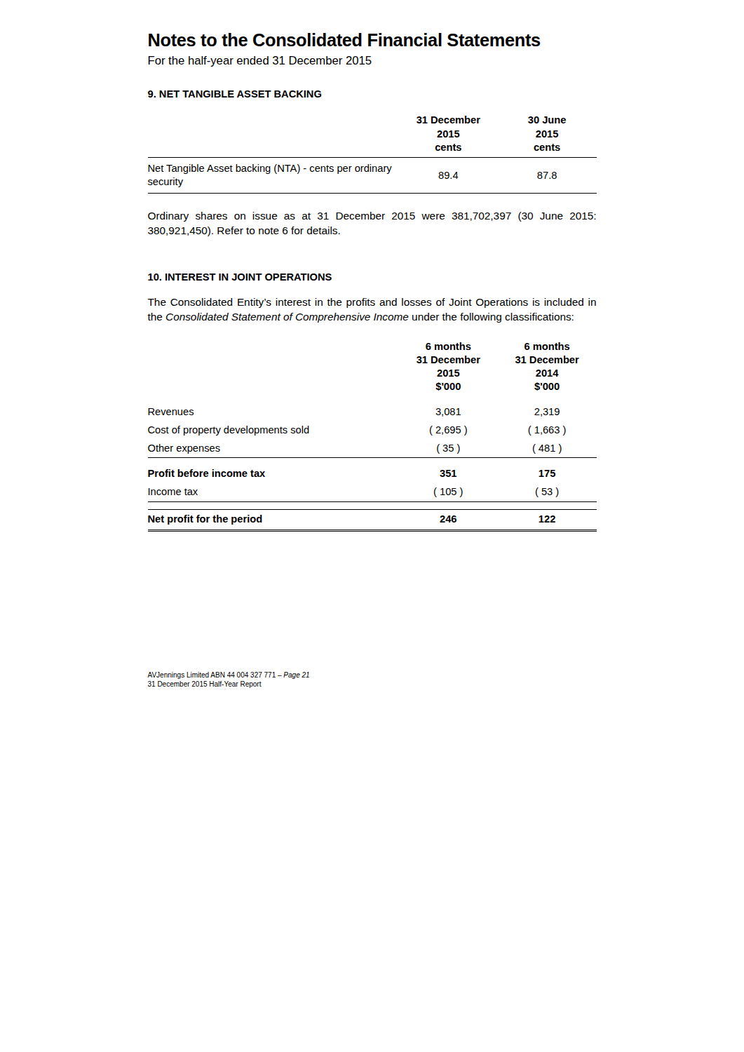Notes to the Consolidated Financial Statements
For the half-year ended 31 December 2015
9. NET TANGIBLE ASSET BACKING
| | 31 December 2015 cents | 30 June 2015 cents |
| --- | --- | --- |
| Net Tangible Asset backing (NTA) - cents per ordinary security | 89.4 | 87.8 |
Ordinary shares on issue as at 31 December 2015 were 381,702,397 (30 June 2015: 380,921,450). Refer to note 6 for details.
10. INTEREST IN JOINT OPERATIONS
The Consolidated Entity’s interest in the profits and losses of Joint Operations is included in the Consolidated Statement of Comprehensive Income under the following classifications:
| | 6 months 31 December 2015 $'000 | 6 months 31 December 2014 $'000 |
| --- | --- | --- |
| Revenues | 3,081 | 2,319 |
| Cost of property developments sold | ( 2,695 ) | ( 1,663 ) |
| Other expenses | ( 35 ) | ( 481 ) |
| Profit before income tax | 351 | 175 |
| Income tax | ( 105 ) | ( 53 ) |
| Net profit for the period | 246 | 122 |
AVJennings Limited ABN 44 004 327 771 – Page 21
31 December 2015 Half-Year Report